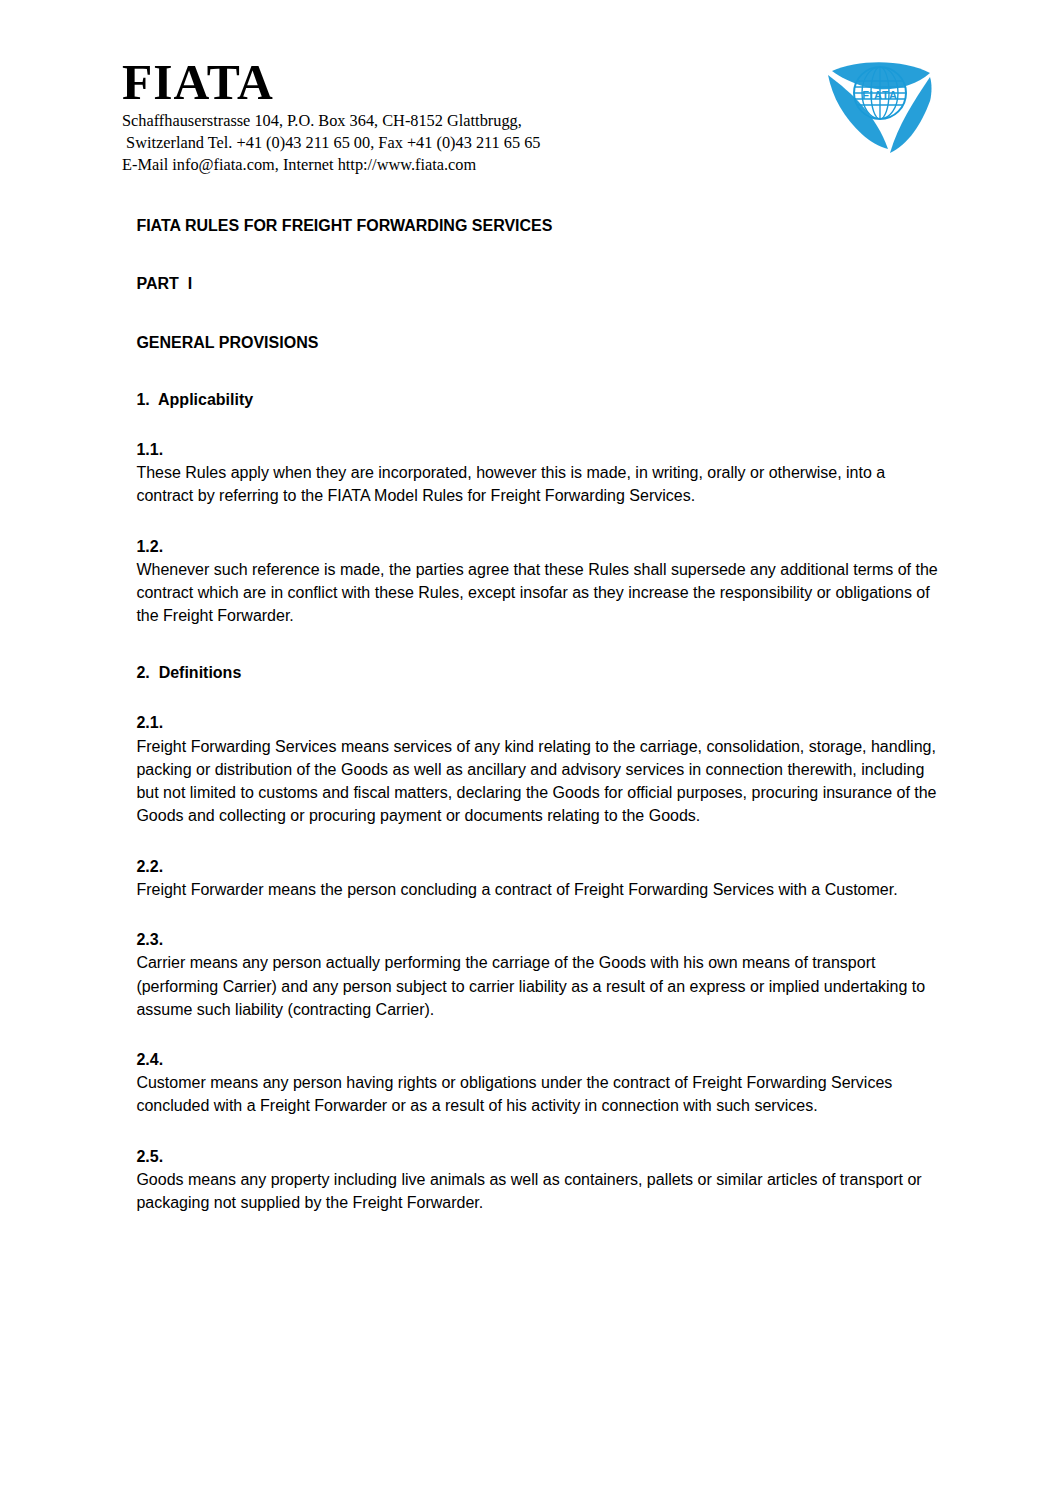FIATA
FIATA
Schaffhauserstrasse 104, P.O. Box 364, CH-8152 Glattbrugg,
Switzerland Tel. +41 (0)43 211 65 00, Fax +41 (0)43 211 65 65
E-Mail info@fiata.com, Internet http://www.fiata.com
FIATA RULES FOR FREIGHT FORWARDING SERVICES
PART I
GENERAL PROVISIONS
1. Applicability
1.1.
These Rules apply when they are incorporated, however this is made, in writing, orally or otherwise, into a contract by referring to the FIATA Model Rules for Freight Forwarding Services.
1.2.
Whenever such reference is made, the parties agree that these Rules shall supersede any additional terms of the contract which are in conflict with these Rules, except insofar as they increase the responsibility or obligations of the Freight Forwarder.
2. Definitions
2.1.
Freight Forwarding Services means services of any kind relating to the carriage, consolidation, storage, handling, packing or distribution of the Goods as well as ancillary and advisory services in connection therewith, including but not limited to customs and fiscal matters, declaring the Goods for official purposes, procuring insurance of the Goods and collecting or procuring payment or documents relating to the Goods.
2.2.
Freight Forwarder means the person concluding a contract of Freight Forwarding Services with a Customer.
2.3.
Carrier means any person actually performing the carriage of the Goods with his own means of transport (performing Carrier) and any person subject to carrier liability as a result of an express or implied undertaking to assume such liability (contracting Carrier).
2.4.
Customer means any person having rights or obligations under the contract of Freight Forwarding Services concluded with a Freight Forwarder or as a result of his activity in connection with such services.
2.5.
Goods means any property including live animals as well as containers, pallets or similar articles of transport or packaging not supplied by the Freight Forwarder.